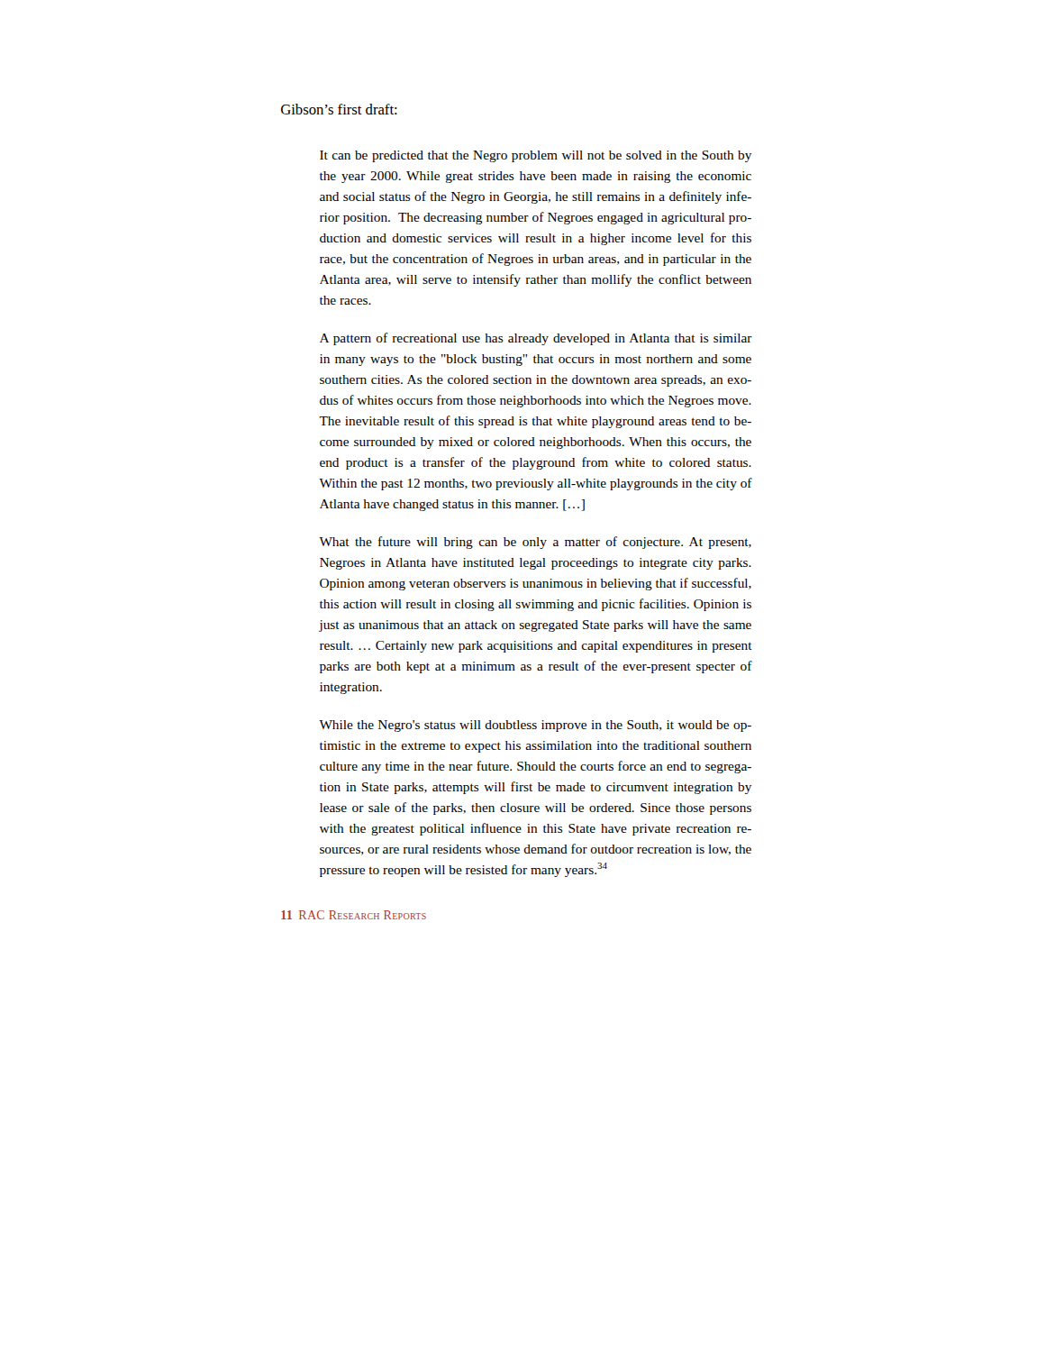Gibson’s first draft:
It can be predicted that the Negro problem will not be solved in the South by the year 2000. While great strides have been made in raising the economic and social status of the Negro in Georgia, he still remains in a definitely inferior position. The decreasing number of Negroes engaged in agricultural production and domestic services will result in a higher income level for this race, but the concentration of Negroes in urban areas, and in particular in the Atlanta area, will serve to intensify rather than mollify the conflict between the races.
A pattern of recreational use has already developed in Atlanta that is similar in many ways to the "block busting" that occurs in most northern and some southern cities. As the colored section in the downtown area spreads, an exodus of whites occurs from those neighborhoods into which the Negroes move. The inevitable result of this spread is that white playground areas tend to become surrounded by mixed or colored neighborhoods. When this occurs, the end product is a transfer of the playground from white to colored status. Within the past 12 months, two previously all-white playgrounds in the city of Atlanta have changed status in this manner. […]
What the future will bring can be only a matter of conjecture. At present, Negroes in Atlanta have instituted legal proceedings to integrate city parks. Opinion among veteran observers is unanimous in believing that if successful, this action will result in closing all swimming and picnic facilities. Opinion is just as unanimous that an attack on segregated State parks will have the same result. … Certainly new park acquisitions and capital expenditures in present parks are both kept at a minimum as a result of the ever-present specter of integration.
While the Negro's status will doubtless improve in the South, it would be optimistic in the extreme to expect his assimilation into the traditional southern culture any time in the near future. Should the courts force an end to segregation in State parks, attempts will first be made to circumvent integration by lease or sale of the parks, then closure will be ordered. Since those persons with the greatest political influence in this State have private recreation resources, or are rural residents whose demand for outdoor recreation is low, the pressure to reopen will be resisted for many years.34
11 RAC Research Reports